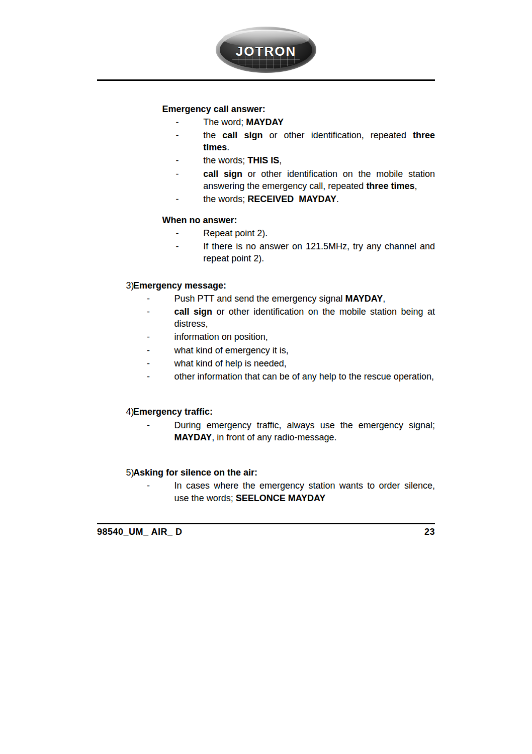JOTRON
Emergency call answer:
The word; MAYDAY
the call sign or other identification, repeated three times.
the words; THIS IS,
call sign or other identification on the mobile station answering the emergency call, repeated three times,
the words; RECEIVED MAYDAY.
When no answer:
Repeat point 2).
If there is no answer on 121.5MHz, try any channel and repeat point 2).
3)
Emergency message:
Push PTT and send the emergency signal MAYDAY,
call sign or other identification on the mobile station being at distress,
information on position,
what kind of emergency it is,
what kind of help is needed,
other information that can be of any help to the rescue operation,
4)
Emergency traffic:
During emergency traffic, always use the emergency signal; MAYDAY, in front of any radio-message.
5)
Asking for silence on the air:
In cases where the emergency station wants to order silence, use the words; SEELONCE MAYDAY
98540_UM_ AIR_ D
23